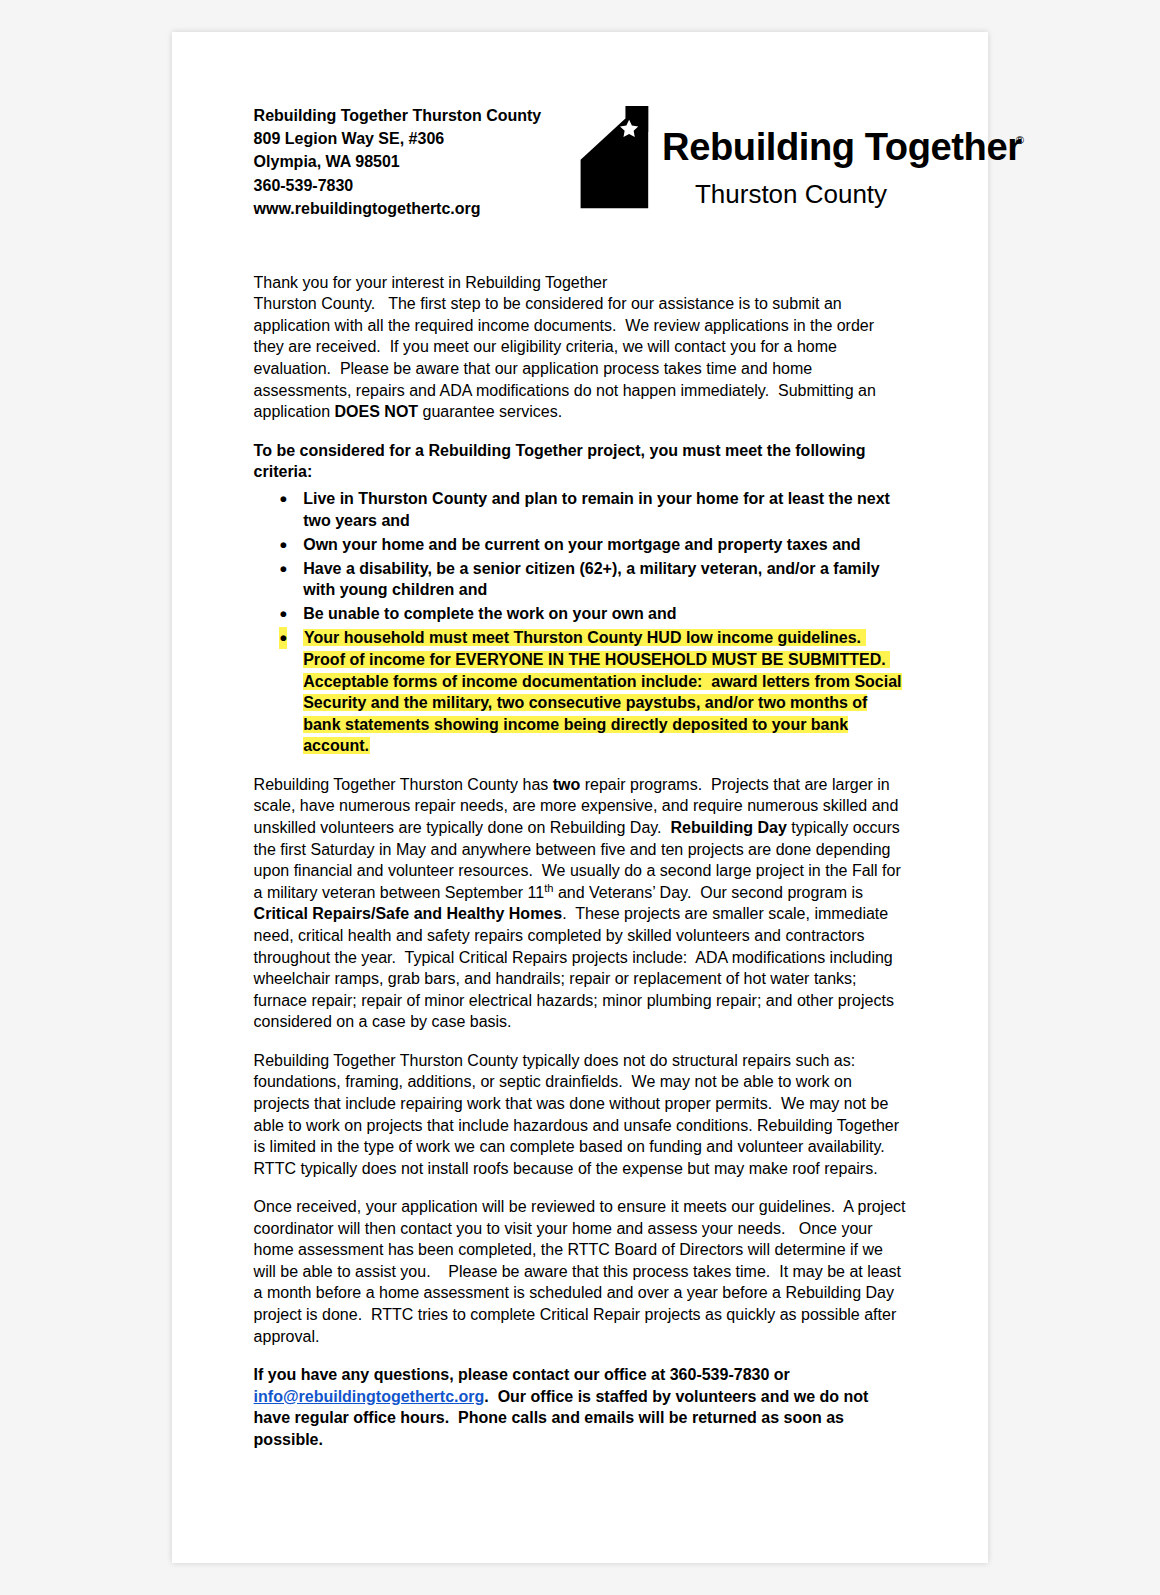Rebuilding Together Thurston County
809 Legion Way SE, #306
Olympia, WA 98501
360-539-7830
www.rebuildingtogethertc.org
Rebuilding Together ® Thurston County
Thank you for your interest in Rebuilding Together
Thurston County. The first step to be considered for our assistance is to submit an application with all the required income documents. We review applications in the order they are received. If you meet our eligibility criteria, we will contact you for a home evaluation. Please be aware that our application process takes time and home assessments, repairs and ADA modifications do not happen immediately. Submitting an application DOES NOT guarantee services.
To be considered for a Rebuilding Together project, you must meet the following criteria:
Live in Thurston County and plan to remain in your home for at least the next two years and
Own your home and be current on your mortgage and property taxes and
Have a disability, be a senior citizen (62+), a military veteran, and/or a family with young children and
Be unable to complete the work on your own and
Your household must meet Thurston County HUD low income guidelines. Proof of income for EVERYONE IN THE HOUSEHOLD MUST BE SUBMITTED. Acceptable forms of income documentation include: award letters from Social Security and the military, two consecutive paystubs, and/or two months of bank statements showing income being directly deposited to your bank account.
Rebuilding Together Thurston County has two repair programs. Projects that are larger in scale, have numerous repair needs, are more expensive, and require numerous skilled and unskilled volunteers are typically done on Rebuilding Day. Rebuilding Day typically occurs the first Saturday in May and anywhere between five and ten projects are done depending upon financial and volunteer resources. We usually do a second large project in the Fall for a military veteran between September 11th and Veterans’ Day. Our second program is Critical Repairs/Safe and Healthy Homes. These projects are smaller scale, immediate need, critical health and safety repairs completed by skilled volunteers and contractors throughout the year. Typical Critical Repairs projects include: ADA modifications including wheelchair ramps, grab bars, and handrails; repair or replacement of hot water tanks; furnace repair; repair of minor electrical hazards; minor plumbing repair; and other projects considered on a case by case basis.
Rebuilding Together Thurston County typically does not do structural repairs such as: foundations, framing, additions, or septic drainfields. We may not be able to work on projects that include repairing work that was done without proper permits. We may not be able to work on projects that include hazardous and unsafe conditions. Rebuilding Together is limited in the type of work we can complete based on funding and volunteer availability. RTTC typically does not install roofs because of the expense but may make roof repairs.
Once received, your application will be reviewed to ensure it meets our guidelines. A project coordinator will then contact you to visit your home and assess your needs. Once your home assessment has been completed, the RTTC Board of Directors will determine if we will be able to assist you. Please be aware that this process takes time. It may be at least a month before a home assessment is scheduled and over a year before a Rebuilding Day project is done. RTTC tries to complete Critical Repair projects as quickly as possible after approval.
If you have any questions, please contact our office at 360-539-7830 or info@rebuildingtogethertc.org. Our office is staffed by volunteers and we do not have regular office hours. Phone calls and emails will be returned as soon as possible.